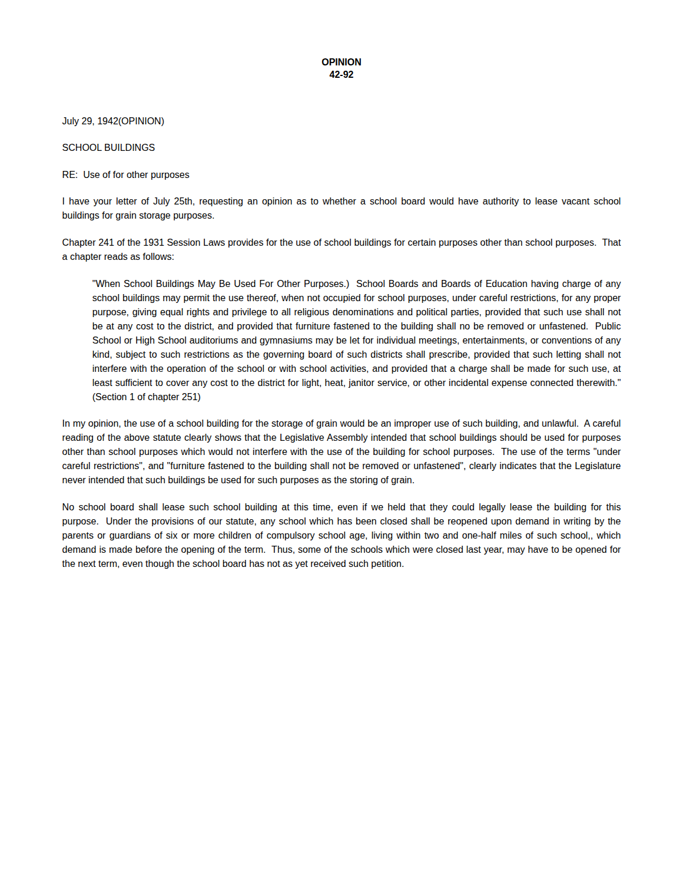OPINION
42-92
July 29, 1942(OPINION)
SCHOOL BUILDINGS
RE: Use of for other purposes
I have your letter of July 25th, requesting an opinion as to whether a school board would have authority to lease vacant school buildings for grain storage purposes.
Chapter 241 of the 1931 Session Laws provides for the use of school buildings for certain purposes other than school purposes. That a chapter reads as follows:
"When School Buildings May Be Used For Other Purposes.) School Boards and Boards of Education having charge of any school buildings may permit the use thereof, when not occupied for school purposes, under careful restrictions, for any proper purpose, giving equal rights and privilege to all religious denominations and political parties, provided that such use shall not be at any cost to the district, and provided that furniture fastened to the building shall no be removed or unfastened. Public School or High School auditoriums and gymnasiums may be let for individual meetings, entertainments, or conventions of any kind, subject to such restrictions as the governing board of such districts shall prescribe, provided that such letting shall not interfere with the operation of the school or with school activities, and provided that a charge shall be made for such use, at least sufficient to cover any cost to the district for light, heat, janitor service, or other incidental expense connected therewith." (Section 1 of chapter 251)
In my opinion, the use of a school building for the storage of grain would be an improper use of such building, and unlawful. A careful reading of the above statute clearly shows that the Legislative Assembly intended that school buildings should be used for purposes other than school purposes which would not interfere with the use of the building for school purposes. The use of the terms "under careful restrictions", and "furniture fastened to the building shall not be removed or unfastened", clearly indicates that the Legislature never intended that such buildings be used for such purposes as the storing of grain.
No school board shall lease such school building at this time, even if we held that they could legally lease the building for this purpose. Under the provisions of our statute, any school which has been closed shall be reopened upon demand in writing by the parents or guardians of six or more children of compulsory school age, living within two and one-half miles of such school,, which demand is made before the opening of the term. Thus, some of the schools which were closed last year, may have to be opened for the next term, even though the school board has not as yet received such petition.